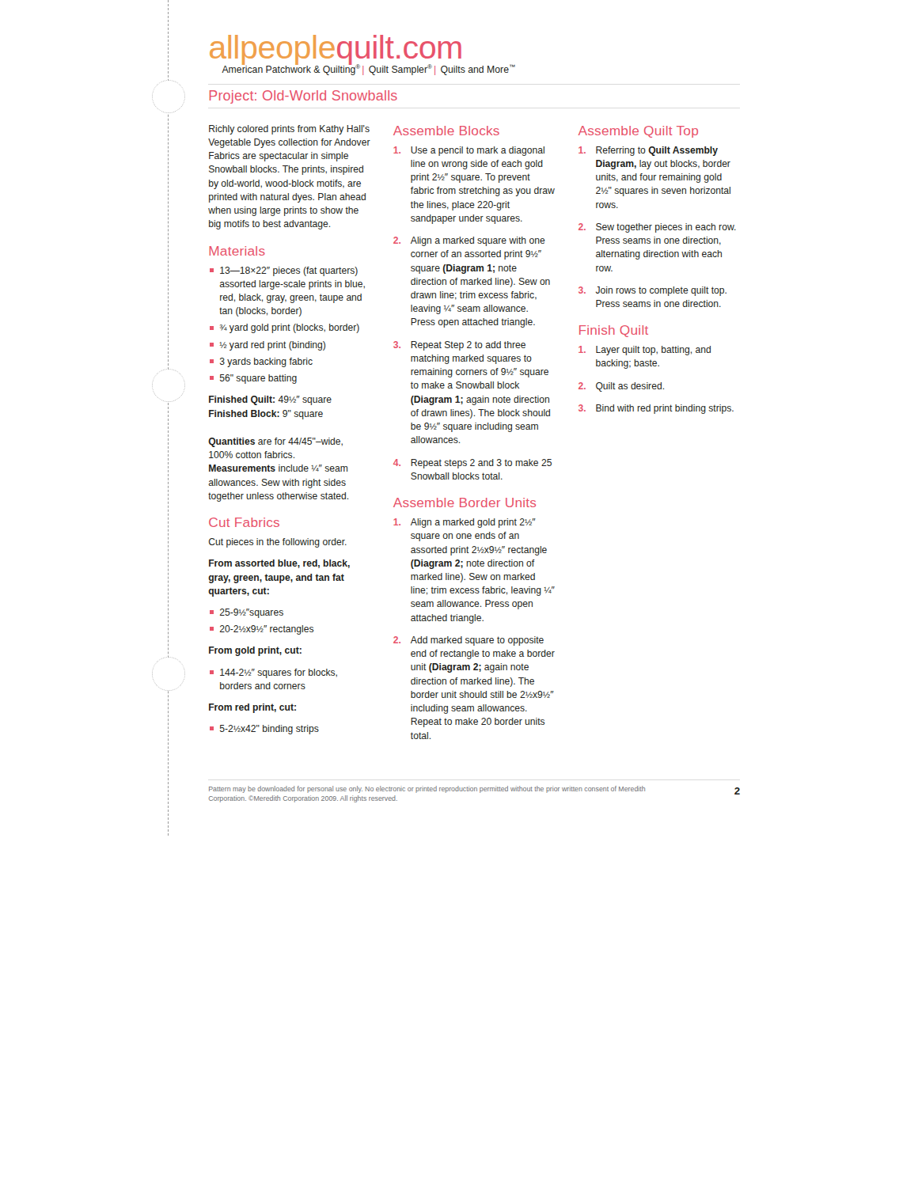all people quilt.com American Patchwork & Quilting®| Quilt Sampler®| Quilts and More™
Project: Old-World Snowballs
Richly colored prints from Kathy Hall's Vegetable Dyes collection for Andover Fabrics are spectacular in simple Snowball blocks. The prints, inspired by old-world, wood-block motifs, are printed with natural dyes. Plan ahead when using large prints to show the big motifs to best advantage.
Materials
13—18×22″ pieces (fat quarters) assorted large-scale prints in blue, red, black, gray, green, taupe and tan (blocks, border)
¾ yard gold print (blocks, border)
½ yard red print (binding)
3 yards backing fabric
56" square batting
Finished Quilt: 49½″ square
Finished Block: 9" square
Quantities are for 44/45"–wide, 100% cotton fabrics.
Measurements include ¼″ seam allowances. Sew with right sides together unless otherwise stated.
Cut Fabrics
Cut pieces in the following order.
From assorted blue, red, black, gray, green, taupe, and tan fat quarters, cut:
25-9½″squares
20-2½x9½″ rectangles
From gold print, cut:
144-2½″ squares for blocks, borders and corners
From red print, cut:
5-2½x42" binding strips
Assemble Blocks
Use a pencil to mark a diagonal line on wrong side of each gold print 2½″ square. To prevent fabric from stretching as you draw the lines, place 220-grit sandpaper under squares.
Align a marked square with one corner of an assorted print 9½″ square (Diagram 1; note direction of marked line). Sew on drawn line; trim excess fabric, leaving ¼″ seam allowance. Press open attached triangle.
Repeat Step 2 to add three matching marked squares to remaining corners of 9½″ square to make a Snowball block (Diagram 1; again note direction of drawn lines). The block should be 9½″ square including seam allowances.
Repeat steps 2 and 3 to make 25 Snowball blocks total.
Assemble Border Units
Align a marked gold print 2½″ square on one ends of an assorted print 2½x9½″ rectangle (Diagram 2; note direction of marked line). Sew on marked line; trim excess fabric, leaving ¼″ seam allowance. Press open attached triangle.
Add marked square to opposite end of rectangle to make a border unit (Diagram 2; again note direction of marked line). The border unit should still be 2½x9½″ including seam allowances. Repeat to make 20 border units total.
Assemble Quilt Top
Referring to Quilt Assembly Diagram, lay out blocks, border units, and four remaining gold 2½" squares in seven horizontal rows.
Sew together pieces in each row. Press seams in one direction, alternating direction with each row.
Join rows to complete quilt top. Press seams in one direction.
Finish Quilt
Layer quilt top, batting, and backing; baste.
Quilt as desired.
Bind with red print binding strips.
Pattern may be downloaded for personal use only. No electronic or printed reproduction permitted without the prior written consent of Meredith Corporation. ©Meredith Corporation 2009. All rights reserved.
2